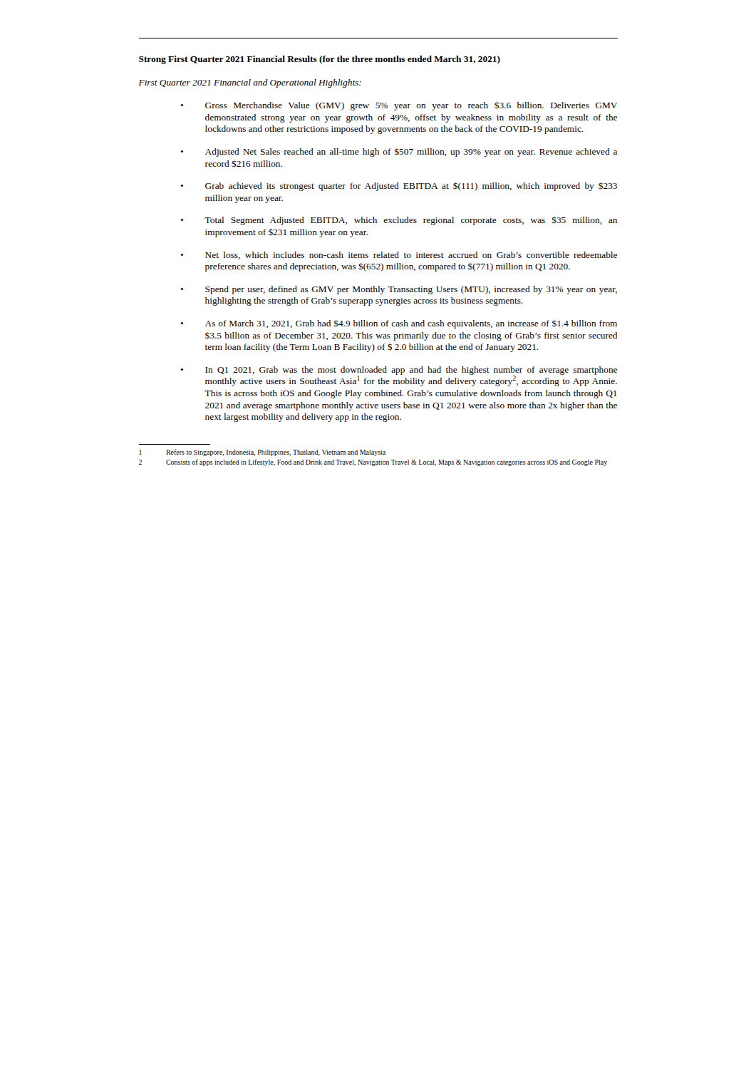Strong First Quarter 2021 Financial Results (for the three months ended March 31, 2021)
First Quarter 2021 Financial and Operational Highlights:
Gross Merchandise Value (GMV) grew 5% year on year to reach $3.6 billion. Deliveries GMV demonstrated strong year on year growth of 49%, offset by weakness in mobility as a result of the lockdowns and other restrictions imposed by governments on the back of the COVID-19 pandemic.
Adjusted Net Sales reached an all-time high of $507 million, up 39% year on year. Revenue achieved a record $216 million.
Grab achieved its strongest quarter for Adjusted EBITDA at $(111) million, which improved by $233 million year on year.
Total Segment Adjusted EBITDA, which excludes regional corporate costs, was $35 million, an improvement of $231 million year on year.
Net loss, which includes non-cash items related to interest accrued on Grab’s convertible redeemable preference shares and depreciation, was $(652) million, compared to $(771) million in Q1 2020.
Spend per user, defined as GMV per Monthly Transacting Users (MTU), increased by 31% year on year, highlighting the strength of Grab’s superapp synergies across its business segments.
As of March 31, 2021, Grab had $4.9 billion of cash and cash equivalents, an increase of $1.4 billion from $3.5 billion as of December 31, 2020. This was primarily due to the closing of Grab’s first senior secured term loan facility (the Term Loan B Facility) of $ 2.0 billion at the end of January 2021.
In Q1 2021, Grab was the most downloaded app and had the highest number of average smartphone monthly active users in Southeast Asia1 for the mobility and delivery category2, according to App Annie. This is across both iOS and Google Play combined. Grab’s cumulative downloads from launch through Q1 2021 and average smartphone monthly active users base in Q1 2021 were also more than 2x higher than the next largest mobility and delivery app in the region.
| 1 | Refers to Singapore, Indonesia, Philippines, Thailand, Vietnam and Malaysia |
| 2 | Consists of apps included in Lifestyle, Food and Drink and Travel, Navigation Travel & Local, Maps & Navigation categories across iOS and Google Play |